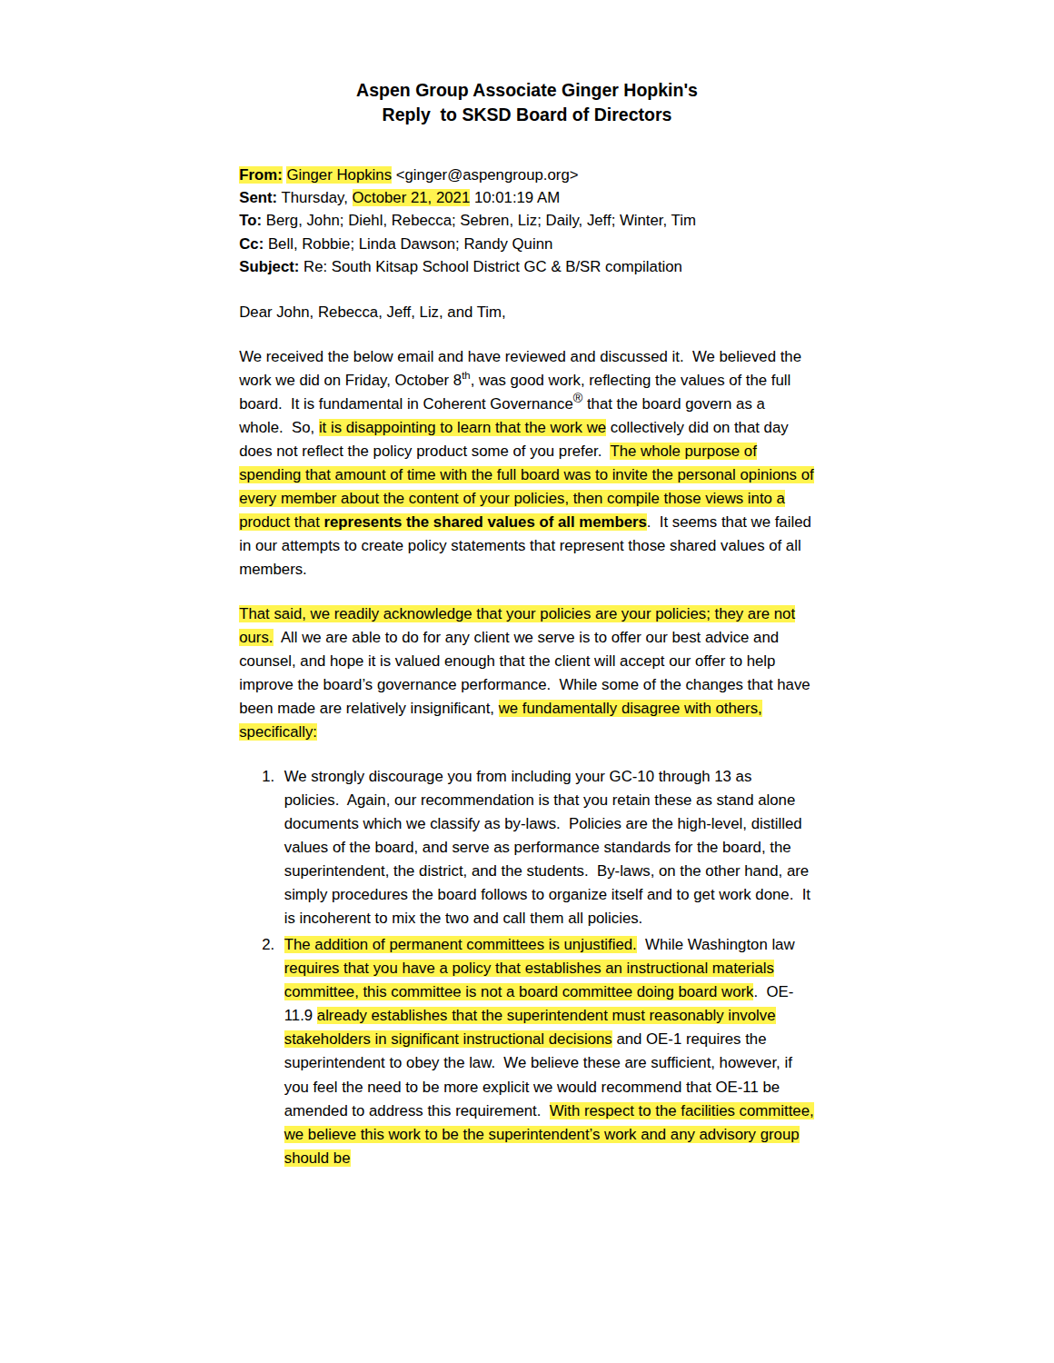Aspen Group Associate Ginger Hopkin's
Reply to SKSD Board of Directors
From: Ginger Hopkins <ginger@aspengroup.org>
Sent: Thursday, October 21, 2021 10:01:19 AM
To: Berg, John; Diehl, Rebecca; Sebren, Liz; Daily, Jeff; Winter, Tim
Cc: Bell, Robbie; Linda Dawson; Randy Quinn
Subject: Re: South Kitsap School District GC & B/SR compilation
Dear John, Rebecca, Jeff, Liz, and Tim,
We received the below email and have reviewed and discussed it. We believed the work we did on Friday, October 8th, was good work, reflecting the values of the full board. It is fundamental in Coherent Governance® that the board govern as a whole. So, it is disappointing to learn that the work we collectively did on that day does not reflect the policy product some of you prefer. The whole purpose of spending that amount of time with the full board was to invite the personal opinions of every member about the content of your policies, then compile those views into a product that represents the shared values of all members. It seems that we failed in our attempts to create policy statements that represent those shared values of all members.
That said, we readily acknowledge that your policies are your policies; they are not ours. All we are able to do for any client we serve is to offer our best advice and counsel, and hope it is valued enough that the client will accept our offer to help improve the board’s governance performance. While some of the changes that have been made are relatively insignificant, we fundamentally disagree with others, specifically:
We strongly discourage you from including your GC-10 through 13 as policies. Again, our recommendation is that you retain these as stand alone documents which we classify as by-laws. Policies are the high-level, distilled values of the board, and serve as performance standards for the board, the superintendent, the district, and the students. By-laws, on the other hand, are simply procedures the board follows to organize itself and to get work done. It is incoherent to mix the two and call them all policies.
The addition of permanent committees is unjustified. While Washington law requires that you have a policy that establishes an instructional materials committee, this committee is not a board committee doing board work. OE-11.9 already establishes that the superintendent must reasonably involve stakeholders in significant instructional decisions and OE-1 requires the superintendent to obey the law. We believe these are sufficient, however, if you feel the need to be more explicit we would recommend that OE-11 be amended to address this requirement. With respect to the facilities committee, we believe this work to be the superintendent’s work and any advisory group should be